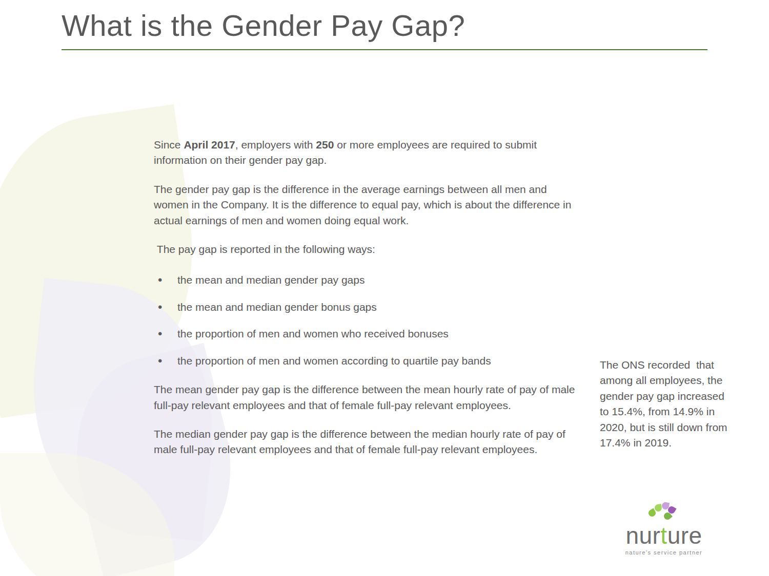What is the Gender Pay Gap?
Since April 2017, employers with 250 or more employees are required to submit information on their gender pay gap.
The gender pay gap is the difference in the average earnings between all men and women in the Company. It is the difference to equal pay, which is about the difference in actual earnings of men and women doing equal work.
The pay gap is reported in the following ways:
the mean and median gender pay gaps
the mean and median gender bonus gaps
the proportion of men and women who received bonuses
the proportion of men and women according to quartile pay bands
The mean gender pay gap is the difference between the mean hourly rate of pay of male full-pay relevant employees and that of female full-pay relevant employees.
The median gender pay gap is the difference between the median hourly rate of pay of male full-pay relevant employees and that of female full-pay relevant employees.
The ONS recorded that among all employees, the gender pay gap increased to 15.4%, from 14.9% in 2020, but is still down from 17.4% in 2019.
nurture
nature's service partner